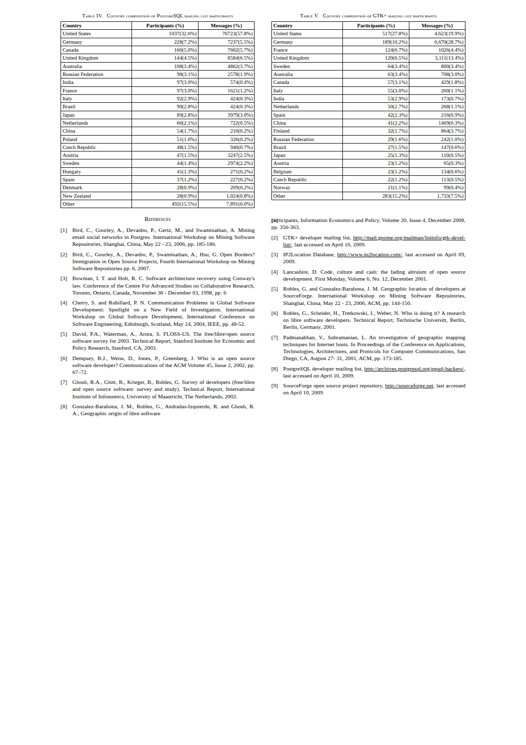Table IV. Country composition of PostgreSQL mailing list participants
| Country | Participants (%) | Messages (%) |
| --- | --- | --- |
| United States | 1037(32.6%) | 76723(57.8%) |
| Germany | 228(7.2%) | 7237(5.5%) |
| Canada | 160(5.0%) | 7602(5.7%) |
| United Kingdom | 144(4.5%) | 8584(6.5%) |
| Australia | 108(3.4%) | 4862(3.7%) |
| Russian Federation | 98(3.1%) | 2578(1.9%) |
| India | 97(3.0%) | 574(0.4%) |
| France | 97(3.0%) | 1621(1.2%) |
| Italy | 92(2.9%) | 424(0.3%) |
| Brazil | 90(2.8%) | 424(0.3%) |
| Japan | 89(2.8%) | 3979(3.0%) |
| Netherlands | 66(2.1%) | 722(0.5%) |
| China | 54(1.7%) | 210(0.2%) |
| Poland | 51(1.6%) | 326(0.2%) |
| Czech Republic | 48(1.5%) | 940(0.7%) |
| Austria | 47(1.5%) | 3247(2.5%) |
| Sweden | 44(1.4%) | 2974(2.2%) |
| Hungary | 41(1.3%) | 271(0.2%) |
| Spain | 37(1.2%) | 227(0.2%) |
| Denmark | 28(0.9%) | 209(0.2%) |
| New Zealand | 28(0.9%) | 1,024(0.8%) |
| Other | 492(15.5%) | 7,891(6.0%) |
References
Bird, C., Gourley, A., Devanbu, P., Gertz, M., and Swaminathan, A. Mining email social networks in Postgres. International Workshop on Mining Software Repositories, Shanghai, China, May 22 - 23, 2006, pp. 185-186.
Bird, C., Gourley, A., Devanbu, P., Swaminathan, A., Hsu, G. Open Borders? Immigration in Open Source Projects, Fourth International Workshop on Mining Software Repositories pp. 6, 2007.
Bowman, I. T. and Holt, R. C. Software architecture recovery using Conway's law. Conference of the Centre For Advanced Studies on Collaborative Research, Toronto, Ontario, Canada, November 30 - December 03, 1998, pp. 6
Cherry, S. and Robillard, P. N. Communication Problems in Global Software Development: Spotlight on a New Field of Investigation. International Workshop on Global Software Development, International Conference on Software Engineering, Edinburgh, Scotland, May 24, 2004, IEEE, pp. 48-52.
David, P.A., Waterman, A., Arora, S. FLOSS-US. The free/libre/open source software survey for 2003. Technical Report, Stanford Institute for Economic and Policy Research, Stanford, CA, 2003.
Dempsey, B.J., Weiss, D., Jones, P., Greenberg, J. Who is an open source software developer? Communications of the ACM Volume 45, Issue 2, 2002, pp. 67–72.
Ghosh, R.A., Glott, R., Krieger, B., Robles, G. Survey of developers (free/libre and open source software: survey and study). Technical Report, International Institute of Infonomics, University of Maastricht, The Netherlands, 2002.
Gonzalez-Barahona, J. M., Robles, G., Andradas-Izquierdo, R. and Ghosh, R. A., Geographic origin of libre software
Table V. Country composition of GTK+ mailing list participants
| Country | Participants (%) | Messages (%) |
| --- | --- | --- |
| United States | 517(27.8%) | 4,623(19.9%) |
| Germany | 189(10.2%) | 6,670(28.7%) |
| France | 124(6.7%) | 1026(4.4%) |
| United Kingdom | 120(6.5%) | 3,111(13.4%) |
| Sweden | 64(3.4%) | 800(3.4%) |
| Australia | 63(3.4%) | 708(3.0%) |
| Canada | 57(3.1%) | 429(1.8%) |
| Italy | 55(3.0%) | 260(1.1%) |
| India | 53(2.9%) | 173(0.7%) |
| Netherlands | 50(2.7%) | 268(1.1%) |
| Spain | 42(2.3%) | 216(0.9%) |
| China | 41(2.2%) | 1469(6.3%) |
| Finland | 32(1.7%) | 864(3.7%) |
| Russian Federation | 29(1.6%) | 242(1.0%) |
| Brazil | 27(1.5%) | 147(0.6%) |
| Japan | 25(1.3%) | 110(0.5%) |
| Austria | 23(1.2%) | 65(0.3%) |
| Belgium | 23(1.2%) | 134(0.6%) |
| Czech Republic | 22(1.2%) | 113(0.5%) |
| Norway | 21(1.1%) | 99(0.4%) |
| Other | 283(15.2%) | 1,733(7.5%) |
participants, Information Economics and Policy, Volume 20, Issue 4, December 2008, pp. 356-363.
GTK+ developer mailing list, http://mail.gnome.org/mailman/listinfo/gtk-devel-list/, last accessed on April 10, 2009.
IP2Location Database, http://www.ip2location.com/, last accessed on April 09, 2009.
Lancashire, D. Code, culture and cash: the fading altruism of open source development. First Monday, Volume 6, No. 12, December 2001.
Robles, G. and Gonzalez-Barahona, J. M. Geographic location of developers at SourceForge. International Workshop on Mining Software Repositories, Shanghai, China, May 22 - 23, 2006, ACM, pp. 144-150.
Robles, G., Scheider, H., Tretkowski, I., Weber, N. Who is doing it? A research on libre software developers. Technical Report, Technische Universitt, Berlin, Berlin, Germany, 2001.
Padmanabhan, V., Subramanian, L. An investigation of geographic mapping techniques for Internet hosts. In Proceedings of the Conference on Applications, Technologies, Architectures, and Protocols for Computer Communications, San Diego, CA, August 27- 31, 2001, ACM, pp. 173-185.
PostgreSQL developer mailing list, http://archives.postgresql.org/pgsql-hackers/, last accessed on April 10, 2009.
SourceForge open source project repository, http://sourceforge.net, last accessed on April 10, 2009.